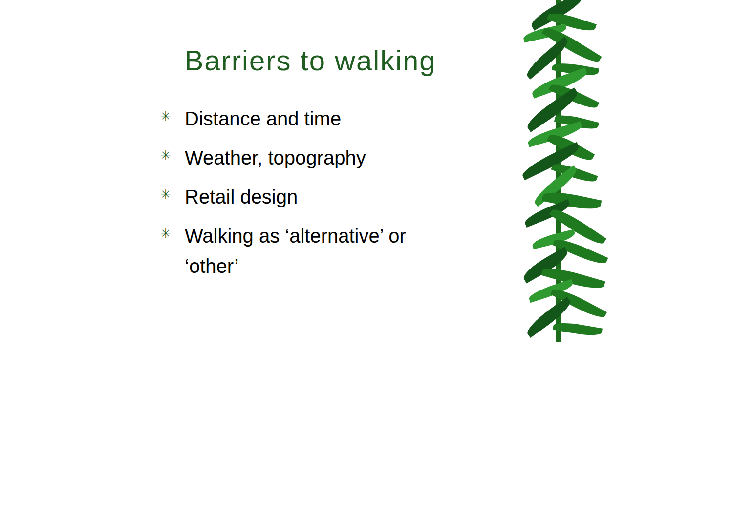Barriers to walking
Distance and time
Weather, topography
Retail design
Walking as ‘alternative’ or ‘other’